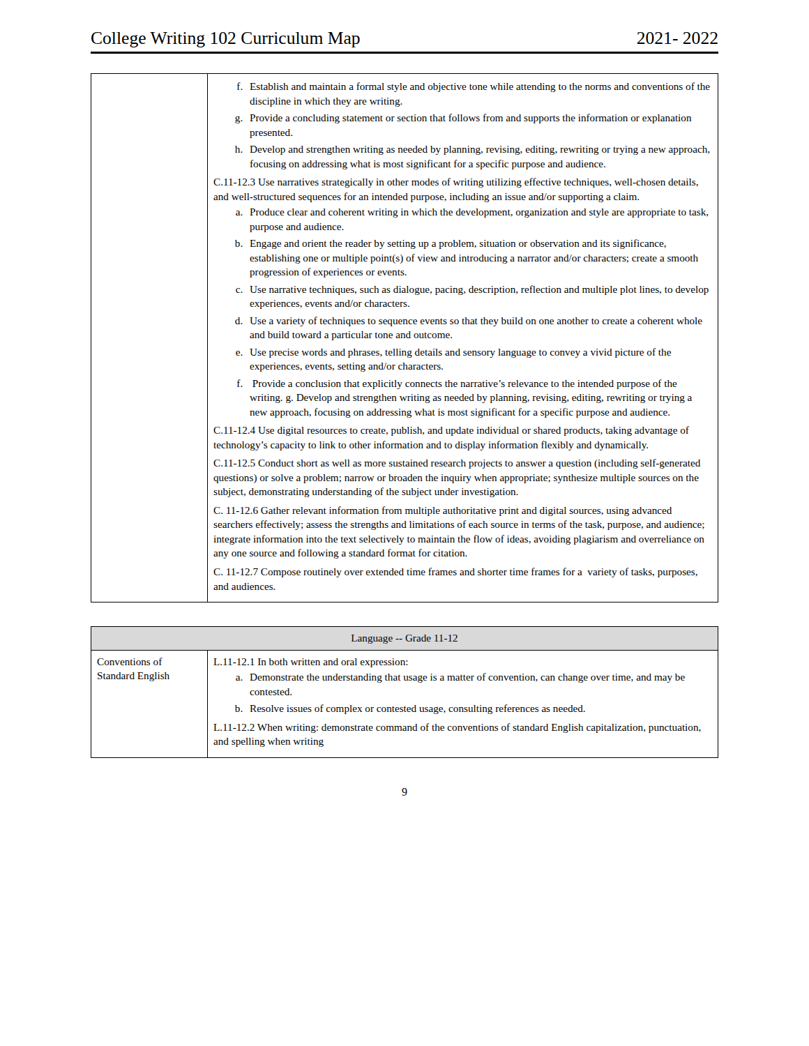College Writing 102 Curriculum Map 2021- 2022
| | Establish and maintain a formal style and objective tone while attending to the norms and conventions of the discipline in which they are writing. Provide a concluding statement or section that follows from and supports the information or explanation presented. Develop and strengthen writing as needed by planning, revising, editing, rewriting or trying a new approach, focusing on addressing what is most significant for a specific purpose and audience. C.11-12.3 Use narratives strategically in other modes of writing utilizing effective techniques, well-chosen details, and well-structured sequences for an intended purpose, including an issue and/or supporting a claim. Produce clear and coherent writing in which the development, organization and style are appropriate to task, purpose and audience. Engage and orient the reader by setting up a problem, situation or observation and its significance, establishing one or multiple point(s) of view and introducing a narrator and/or characters; create a smooth progression of experiences or events. Use narrative techniques, such as dialogue, pacing, description, reflection and multiple plot lines, to develop experiences, events and/or characters. Use a variety of techniques to sequence events so that they build on one another to create a coherent whole and build toward a particular tone and outcome. Use precise words and phrases, telling details and sensory language to convey a vivid picture of the experiences, events, setting and/or characters. Provide a conclusion that explicitly connects the narrative’s relevance to the intended purpose of the writing. g. Develop and strengthen writing as needed by planning, revising, editing, rewriting or trying a new approach, focusing on addressing what is most significant for a specific purpose and audience. C.11-12.4 Use digital resources to create, publish, and update individual or shared products, taking advantage of technology’s capacity to link to other information and to display information flexibly and dynamically. C.11-12.5 Conduct short as well as more sustained research projects to answer a question (including self-generated questions) or solve a problem; narrow or broaden the inquiry when appropriate; synthesize multiple sources on the subject, demonstrating understanding of the subject under investigation. C. 11-12.6 Gather relevant information from multiple authoritative print and digital sources, using advanced searchers effectively; assess the strengths and limitations of each source in terms of the task, purpose, and audience; integrate information into the text selectively to maintain the flow of ideas, avoiding plagiarism and overreliance on any one source and following a standard format for citation. C. 11-12.7 Compose routinely over extended time frames and shorter time frames for a variety of tasks, purposes, and audiences. |
| Language -- Grade 11-12 |
| Conventions of Standard English | L.11-12.1 In both written and oral expression: Demonstrate the understanding that usage is a matter of convention, can change over time, and may be contested. Resolve issues of complex or contested usage, consulting references as needed. L.11-12.2 When writing: demonstrate command of the conventions of standard English capitalization, punctuation, and spelling when writing |
9